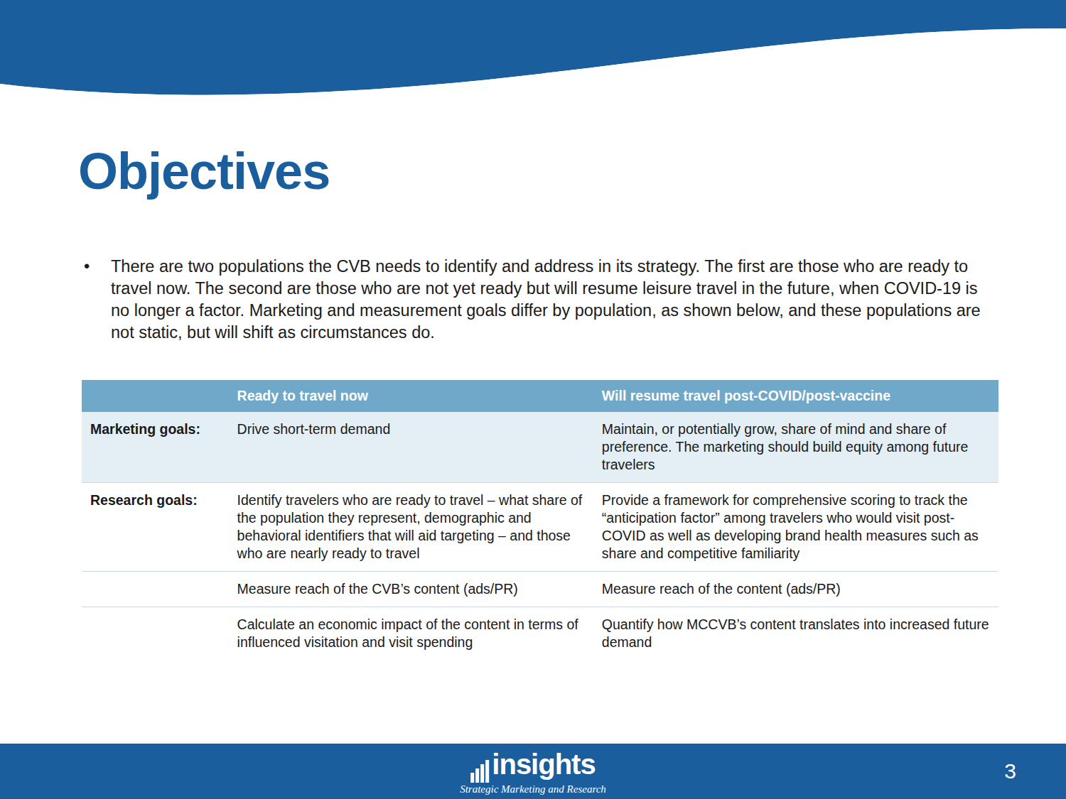Objectives
• There are two populations the CVB needs to identify and address in its strategy. The first are those who are ready to travel now. The second are those who are not yet ready but will resume leisure travel in the future, when COVID-19 is no longer a factor. Marketing and measurement goals differ by population, as shown below, and these populations are not static, but will shift as circumstances do.
| | Ready to travel now | Will resume travel post-COVID/post-vaccine |
| --- | --- | --- |
| Marketing goals: | Drive short-term demand | Maintain, or potentially grow, share of mind and share of preference. The marketing should build equity among future travelers |
| Research goals: | Identify travelers who are ready to travel – what share of the population they represent, demographic and behavioral identifiers that will aid targeting – and those who are nearly ready to travel | Provide a framework for comprehensive scoring to track the “anticipation factor” among travelers who would visit post-COVID as well as developing brand health measures such as share and competitive familiarity |
| | Measure reach of the CVB’s content (ads/PR) | Measure reach of the content (ads/PR) |
| | Calculate an economic impact of the content in terms of influenced visitation and visit spending | Quantify how MCCVB’s content translates into increased future demand |
insights
Strategic Marketing and Research
3